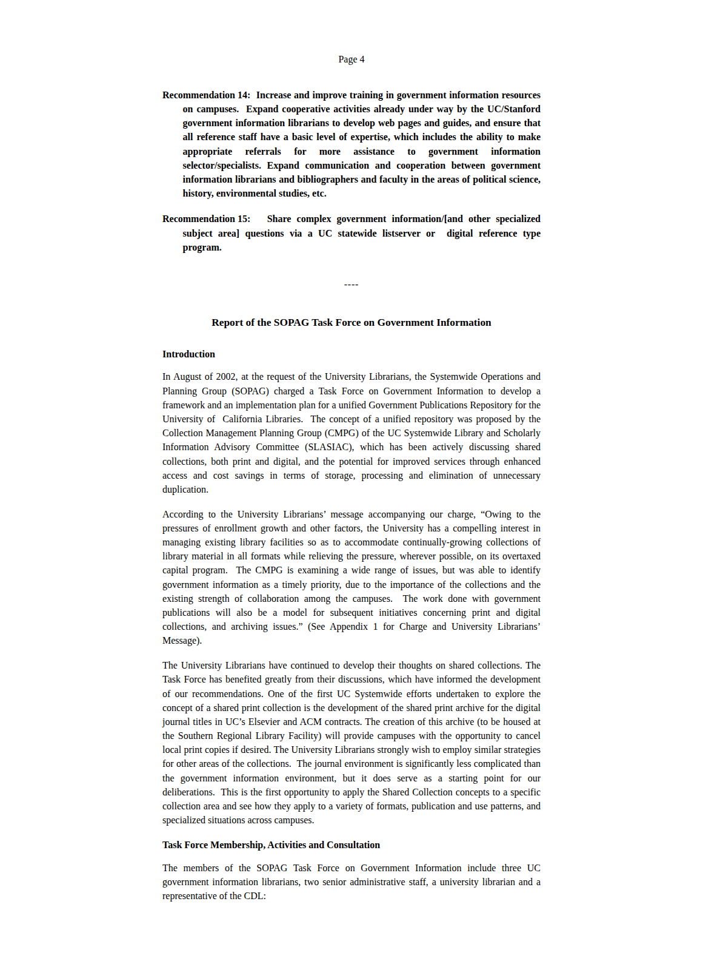Page 4
Recommendation 14: Increase and improve training in government information resources on campuses. Expand cooperative activities already under way by the UC/Stanford government information librarians to develop web pages and guides, and ensure that all reference staff have a basic level of expertise, which includes the ability to make appropriate referrals for more assistance to government information selector/specialists. Expand communication and cooperation between government information librarians and bibliographers and faculty in the areas of political science, history, environmental studies, etc.
Recommendation 15: Share complex government information/[and other specialized subject area] questions via a UC statewide listserver or digital reference type program.
----
Report of the SOPAG Task Force on Government Information
Introduction
In August of 2002, at the request of the University Librarians, the Systemwide Operations and Planning Group (SOPAG) charged a Task Force on Government Information to develop a framework and an implementation plan for a unified Government Publications Repository for the University of California Libraries. The concept of a unified repository was proposed by the Collection Management Planning Group (CMPG) of the UC Systemwide Library and Scholarly Information Advisory Committee (SLASIAC), which has been actively discussing shared collections, both print and digital, and the potential for improved services through enhanced access and cost savings in terms of storage, processing and elimination of unnecessary duplication.
According to the University Librarians’ message accompanying our charge, “Owing to the pressures of enrollment growth and other factors, the University has a compelling interest in managing existing library facilities so as to accommodate continually-growing collections of library material in all formats while relieving the pressure, wherever possible, on its overtaxed capital program. The CMPG is examining a wide range of issues, but was able to identify government information as a timely priority, due to the importance of the collections and the existing strength of collaboration among the campuses. The work done with government publications will also be a model for subsequent initiatives concerning print and digital collections, and archiving issues.” (See Appendix 1 for Charge and University Librarians’ Message).
The University Librarians have continued to develop their thoughts on shared collections. The Task Force has benefited greatly from their discussions, which have informed the development of our recommendations. One of the first UC Systemwide efforts undertaken to explore the concept of a shared print collection is the development of the shared print archive for the digital journal titles in UC’s Elsevier and ACM contracts. The creation of this archive (to be housed at the Southern Regional Library Facility) will provide campuses with the opportunity to cancel local print copies if desired. The University Librarians strongly wish to employ similar strategies for other areas of the collections. The journal environment is significantly less complicated than the government information environment, but it does serve as a starting point for our deliberations. This is the first opportunity to apply the Shared Collection concepts to a specific collection area and see how they apply to a variety of formats, publication and use patterns, and specialized situations across campuses.
Task Force Membership, Activities and Consultation
The members of the SOPAG Task Force on Government Information include three UC government information librarians, two senior administrative staff, a university librarian and a representative of the CDL: